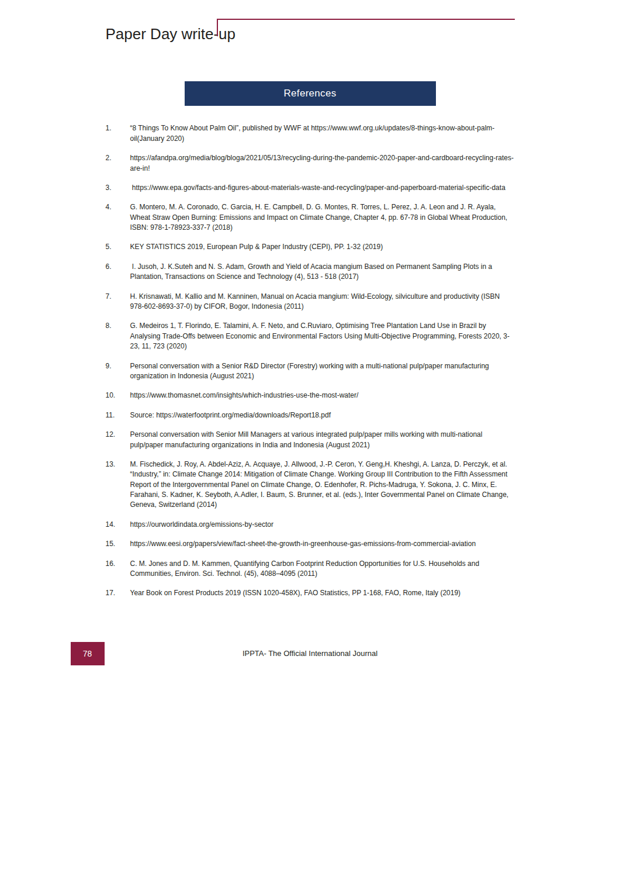Paper Day write-up
References
1.“8 Things To Know About Palm Oil”, published by WWF at https://www.wwf.org.uk/updates/8-things-know-about-palm-oil(January 2020)
2. https://afandpa.org/media/blog/bloga/2021/05/13/recycling-during-the-pandemic-2020-paper-and-cardboard-recycling-rates-are-in!
3. https://www.epa.gov/facts-and-figures-about-materials-waste-and-recycling/paper-and-paperboard-material-specific-data
4. G. Montero, M. A. Coronado, C. Garcia, H. E. Campbell, D. G. Montes, R. Torres, L. Perez, J. A. Leon and J. R. Ayala, Wheat Straw Open Burning: Emissions and Impact on Climate Change, Chapter 4, pp. 67-78 in Global Wheat Production, ISBN: 978-1-78923-337-7 (2018)
5. KEY STATISTICS 2019, European Pulp & Paper Industry (CEPI), PP. 1-32 (2019)
6. I. Jusoh, J. K.Suteh and N. S. Adam, Growth and Yield of Acacia mangium Based on Permanent Sampling Plots in a Plantation, Transactions on Science and Technology (4), 513 - 518 (2017)
7. H. Krisnawati, M. Kallio and M. Kanninen, Manual on Acacia mangium: Wild-Ecology, silviculture and productivity (ISBN 978-602-8693-37-0) by CIFOR, Bogor, Indonesia (2011)
8. G. Medeiros 1, T. Florindo, E. Talamini, A. F. Neto, and C.Ruviaro, Optimising Tree Plantation Land Use in Brazil by Analysing Trade-Offs between Economic and Environmental Factors Using Multi-Objective Programming, Forests 2020, 3-23, 11, 723 (2020)
9. Personal conversation with a Senior R&D Director (Forestry) working with a multi-national pulp/paper manufacturing organization in Indonesia (August 2021)
10. https://www.thomasnet.com/insights/which-industries-use-the-most-water/
11. Source: https://waterfootprint.org/media/downloads/Report18.pdf
12. Personal conversation with Senior Mill Managers at various integrated pulp/paper mills working with multi-national pulp/paper manufacturing organizations in India and Indonesia (August 2021)
13. M. Fischedick, J. Roy, A. Abdel-Aziz, A. Acquaye, J. Allwood, J.-P. Ceron, Y. Geng,H. Kheshgi, A. Lanza, D. Perczyk, et al. “Industry,” in: Climate Change 2014: Mitigation of Climate Change. Working Group III Contribution to the Fifth Assessment Report of the Intergovernmental Panel on Climate Change, O. Edenhofer, R. Pichs-Madruga, Y. Sokona, J. C. Minx, E. Farahani, S. Kadner, K. Seyboth, A.Adler, I. Baum, S. Brunner, et al. (eds.), Inter Governmental Panel on Climate Change, Geneva, Switzerland (2014)
14. https://ourworldindata.org/emissions-by-sector
15. https://www.eesi.org/papers/view/fact-sheet-the-growth-in-greenhouse-gas-emissions-from-commercial-aviation
16. C. M. Jones and D. M. Kammen, Quantifying Carbon Footprint Reduction Opportunities for U.S. Households and Communities, Environ. Sci. Technol. (45), 4088–4095 (2011)
17. Year Book on Forest Products 2019 (ISSN 1020-458X), FAO Statistics, PP 1-168, FAO, Rome, Italy (2019)
78
IPPTA- The Official International Journal